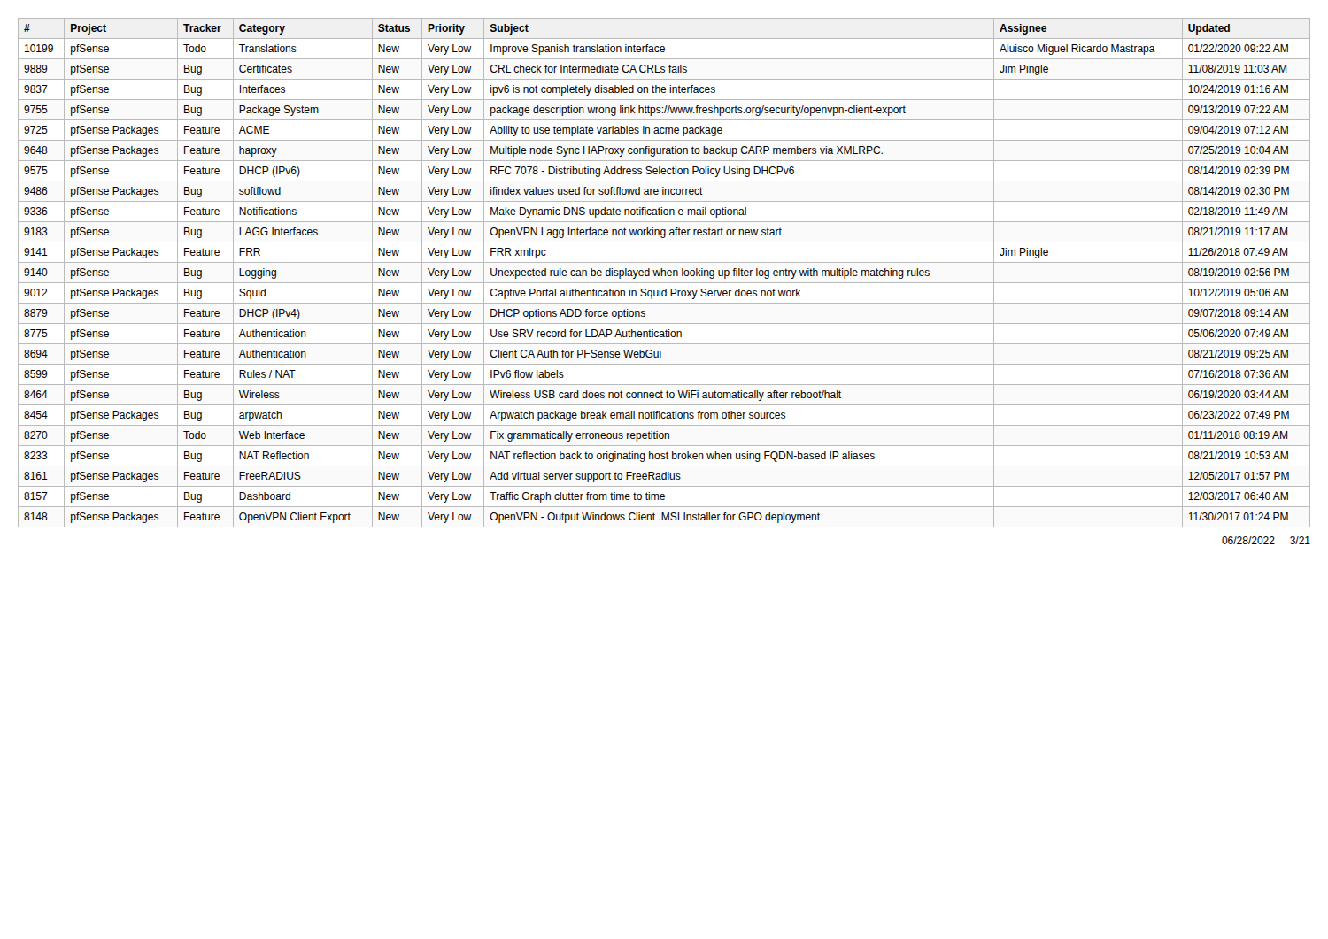| # | Project | Tracker | Category | Status | Priority | Subject | Assignee | Updated |
| --- | --- | --- | --- | --- | --- | --- | --- | --- |
| 10199 | pfSense | Todo | Translations | New | Very Low | Improve Spanish translation interface | Aluisco Miguel Ricardo Mastrapa | 01/22/2020 09:22 AM |
| 9889 | pfSense | Bug | Certificates | New | Very Low | CRL check for Intermediate CA CRLs fails | Jim Pingle | 11/08/2019 11:03 AM |
| 9837 | pfSense | Bug | Interfaces | New | Very Low | ipv6 is not completely disabled on the interfaces | | 10/24/2019 01:16 AM |
| 9755 | pfSense | Bug | Package System | New | Very Low | package description wrong link https://www.freshports.org/security/openvpn-client-export | | 09/13/2019 07:22 AM |
| 9725 | pfSense Packages | Feature | ACME | New | Very Low | Ability to use template variables in acme package | | 09/04/2019 07:12 AM |
| 9648 | pfSense Packages | Feature | haproxy | New | Very Low | Multiple node Sync HAProxy configuration to backup CARP members via XMLRPC. | | 07/25/2019 10:04 AM |
| 9575 | pfSense | Feature | DHCP (IPv6) | New | Very Low | RFC 7078 - Distributing Address Selection Policy Using DHCPv6 | | 08/14/2019 02:39 PM |
| 9486 | pfSense Packages | Bug | softflowd | New | Very Low | ifindex values used for softflowd are incorrect | | 08/14/2019 02:30 PM |
| 9336 | pfSense | Feature | Notifications | New | Very Low | Make Dynamic DNS update notification e-mail optional | | 02/18/2019 11:49 AM |
| 9183 | pfSense | Bug | LAGG Interfaces | New | Very Low | OpenVPN Lagg Interface not working after restart or new start | | 08/21/2019 11:17 AM |
| 9141 | pfSense Packages | Feature | FRR | New | Very Low | FRR xmlrpc | Jim Pingle | 11/26/2018 07:49 AM |
| 9140 | pfSense | Bug | Logging | New | Very Low | Unexpected rule can be displayed when looking up filter log entry with multiple matching rules | | 08/19/2019 02:56 PM |
| 9012 | pfSense Packages | Bug | Squid | New | Very Low | Captive Portal authentication in Squid Proxy Server does not work | | 10/12/2019 05:06 AM |
| 8879 | pfSense | Feature | DHCP (IPv4) | New | Very Low | DHCP options ADD force options | | 09/07/2018 09:14 AM |
| 8775 | pfSense | Feature | Authentication | New | Very Low | Use SRV record for LDAP Authentication | | 05/06/2020 07:49 AM |
| 8694 | pfSense | Feature | Authentication | New | Very Low | Client CA Auth for PFSense WebGui | | 08/21/2019 09:25 AM |
| 8599 | pfSense | Feature | Rules / NAT | New | Very Low | IPv6 flow labels | | 07/16/2018 07:36 AM |
| 8464 | pfSense | Bug | Wireless | New | Very Low | Wireless USB card does not connect to WiFi automatically after reboot/halt | | 06/19/2020 03:44 AM |
| 8454 | pfSense Packages | Bug | arpwatch | New | Very Low | Arpwatch package break email notifications from other sources | | 06/23/2022 07:49 PM |
| 8270 | pfSense | Todo | Web Interface | New | Very Low | Fix grammatically erroneous repetition | | 01/11/2018 08:19 AM |
| 8233 | pfSense | Bug | NAT Reflection | New | Very Low | NAT reflection back to originating host broken when using FQDN-based IP aliases | | 08/21/2019 10:53 AM |
| 8161 | pfSense Packages | Feature | FreeRADIUS | New | Very Low | Add virtual server support to FreeRadius | | 12/05/2017 01:57 PM |
| 8157 | pfSense | Bug | Dashboard | New | Very Low | Traffic Graph clutter from time to time | | 12/03/2017 06:40 AM |
| 8148 | pfSense Packages | Feature | OpenVPN Client Export | New | Very Low | OpenVPN - Output Windows Client .MSI Installer for GPO deployment | | 11/30/2017 01:24 PM |
06/28/2022 3/21